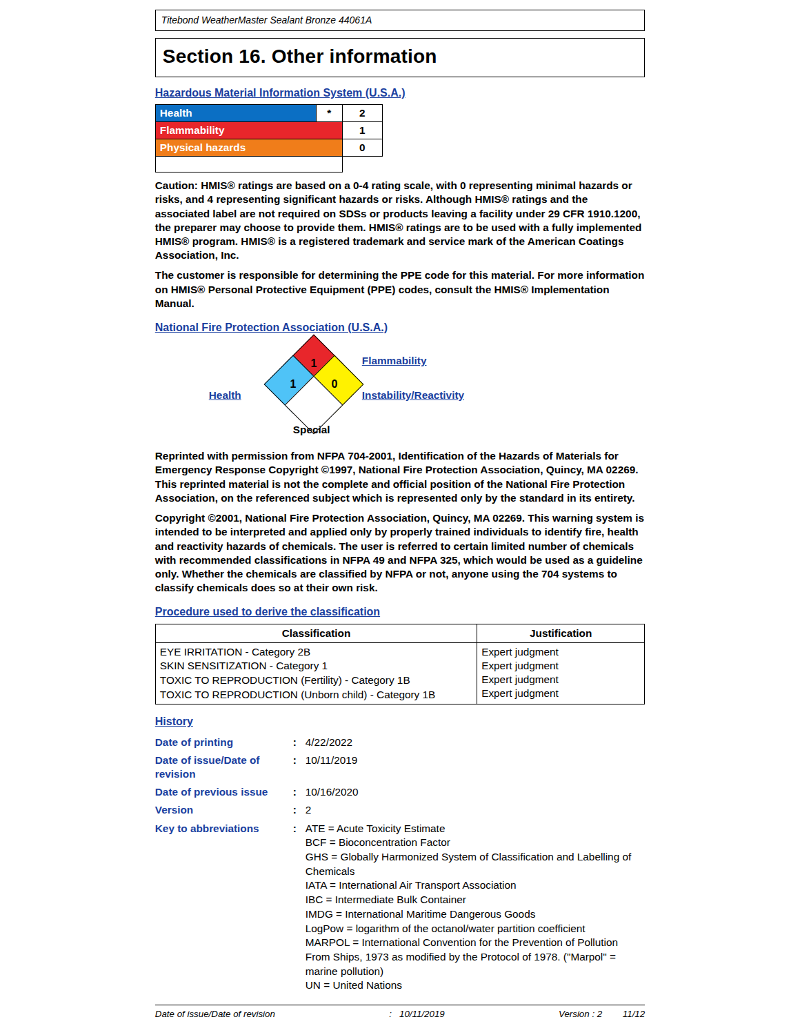Titebond WeatherMaster Sealant Bronze 44061A
Section 16. Other information
Hazardous Material Information System (U.S.A.)
| Health | * | 2 |
| Flammability | 1 |
| Physical hazards | 0 |
Caution: HMIS® ratings are based on a 0-4 rating scale, with 0 representing minimal hazards or risks, and 4 representing significant hazards or risks. Although HMIS® ratings and the associated label are not required on SDSs or products leaving a facility under 29 CFR 1910.1200, the preparer may choose to provide them. HMIS® ratings are to be used with a fully implemented HMIS® program. HMIS® is a registered trademark and service mark of the American Coatings Association, Inc.
The customer is responsible for determining the PPE code for this material. For more information on HMIS® Personal Protective Equipment (PPE) codes, consult the HMIS® Implementation Manual.
National Fire Protection Association (U.S.A.)
1
1
0
Flammability
Instability/Reactivity
Health
Special
Reprinted with permission from NFPA 704-2001, Identification of the Hazards of Materials for Emergency Response Copyright ©1997, National Fire Protection Association, Quincy, MA 02269. This reprinted material is not the complete and official position of the National Fire Protection Association, on the referenced subject which is represented only by the standard in its entirety.
Copyright ©2001, National Fire Protection Association, Quincy, MA 02269. This warning system is intended to be interpreted and applied only by properly trained individuals to identify fire, health and reactivity hazards of chemicals. The user is referred to certain limited number of chemicals with recommended classifications in NFPA 49 and NFPA 325, which would be used as a guideline only. Whether the chemicals are classified by NFPA or not, anyone using the 704 systems to classify chemicals does so at their own risk.
Procedure used to derive the classification
| Classification | Justification |
| --- | --- |
| EYE IRRITATION - Category 2B SKIN SENSITIZATION - Category 1 TOXIC TO REPRODUCTION (Fertility) - Category 1B TOXIC TO REPRODUCTION (Unborn child) - Category 1B | Expert judgment Expert judgment Expert judgment Expert judgment |
History
| Date of printing | : | 4/22/2022 |
| Date of issue/Date of revision | : | 10/11/2019 |
| Date of previous issue | : | 10/16/2020 |
| Version | : | 2 |
| Key to abbreviations | : | ATE = Acute Toxicity Estimate BCF = Bioconcentration Factor GHS = Globally Harmonized System of Classification and Labelling of Chemicals IATA = International Air Transport Association IBC = Intermediate Bulk Container IMDG = International Maritime Dangerous Goods LogPow = logarithm of the octanol/water partition coefficient MARPOL = International Convention for the Prevention of Pollution From Ships, 1973 as modified by the Protocol of 1978. ("Marpol" = marine pollution) UN = United Nations |
Date of issue/Date of revision
: 10/11/2019
Version : 2 11/12